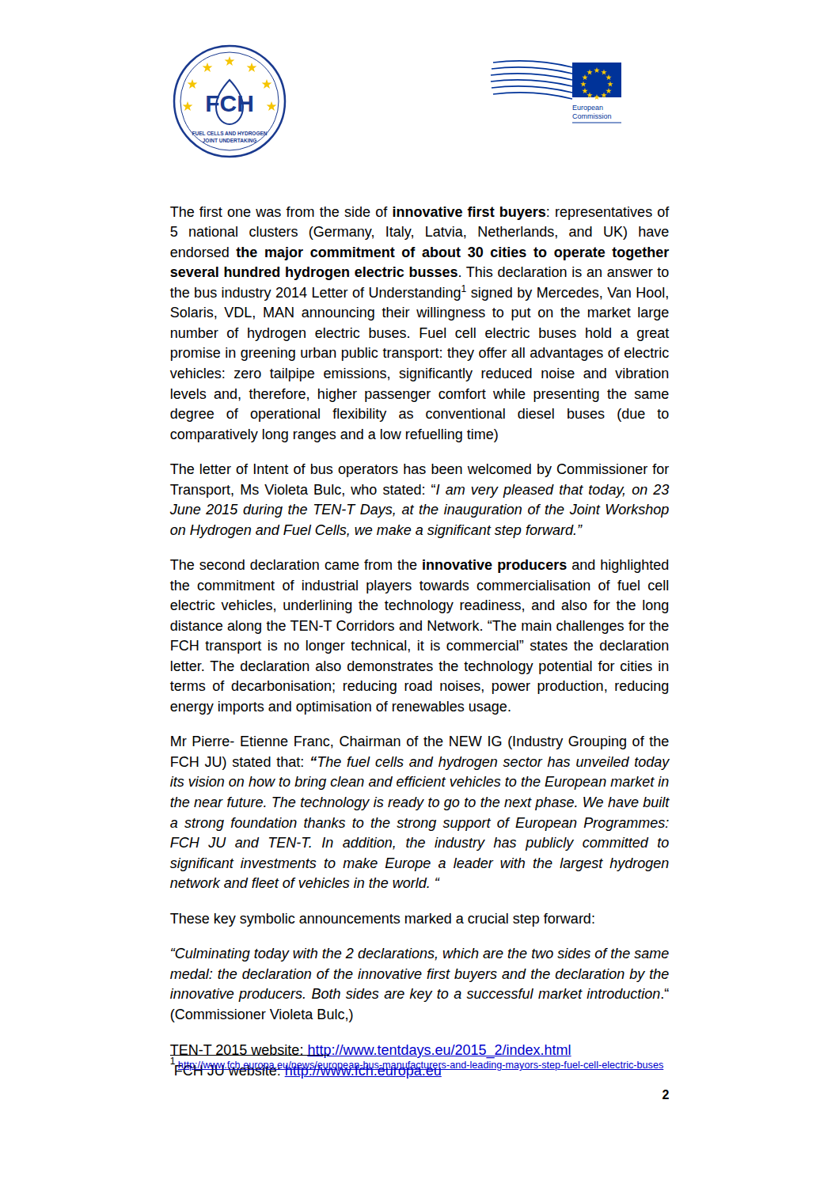FCH FUEL CELLS AND HYDROGEN JOINT UNDERTAKING European Commission
The first one was from the side of innovative first buyers: representatives of 5 national clusters (Germany, Italy, Latvia, Netherlands, and UK) have endorsed the major commitment of about 30 cities to operate together several hundred hydrogen electric busses. This declaration is an answer to the bus industry 2014 Letter of Understanding1 signed by Mercedes, Van Hool, Solaris, VDL, MAN announcing their willingness to put on the market large number of hydrogen electric buses. Fuel cell electric buses hold a great promise in greening urban public transport: they offer all advantages of electric vehicles: zero tailpipe emissions, significantly reduced noise and vibration levels and, therefore, higher passenger comfort while presenting the same degree of operational flexibility as conventional diesel buses (due to comparatively long ranges and a low refuelling time)
The letter of Intent of bus operators has been welcomed by Commissioner for Transport, Ms Violeta Bulc, who stated: “I am very pleased that today, on 23 June 2015 during the TEN-T Days, at the inauguration of the Joint Workshop on Hydrogen and Fuel Cells, we make a significant step forward.”
The second declaration came from the innovative producers and highlighted the commitment of industrial players towards commercialisation of fuel cell electric vehicles, underlining the technology readiness, and also for the long distance along the TEN-T Corridors and Network. “The main challenges for the FCH transport is no longer technical, it is commercial” states the declaration letter. The declaration also demonstrates the technology potential for cities in terms of decarbonisation; reducing road noises, power production, reducing energy imports and optimisation of renewables usage.
Mr Pierre- Etienne Franc, Chairman of the NEW IG (Industry Grouping of the FCH JU) stated that: “The fuel cells and hydrogen sector has unveiled today its vision on how to bring clean and efficient vehicles to the European market in the near future. The technology is ready to go to the next phase. We have built a strong foundation thanks to the strong support of European Programmes: FCH JU and TEN-T. In addition, the industry has publicly committed to significant investments to make Europe a leader with the largest hydrogen network and fleet of vehicles in the world. “
These key symbolic announcements marked a crucial step forward:
“Culminating today with the 2 declarations, which are the two sides of the same medal: the declaration of the innovative first buyers and the declaration by the innovative producers. Both sides are key to a successful market introduction.“ (Commissioner Violeta Bulc,)
TEN-T 2015 website: http://www.tentdays.eu/2015_2/index.html
FCH JU website: http://www.fch.europa.eu
1 http://www.fch.europa.eu/news/european-bus-manufacturers-and-leading-mayors-step-fuel-cell-electric-buses
2